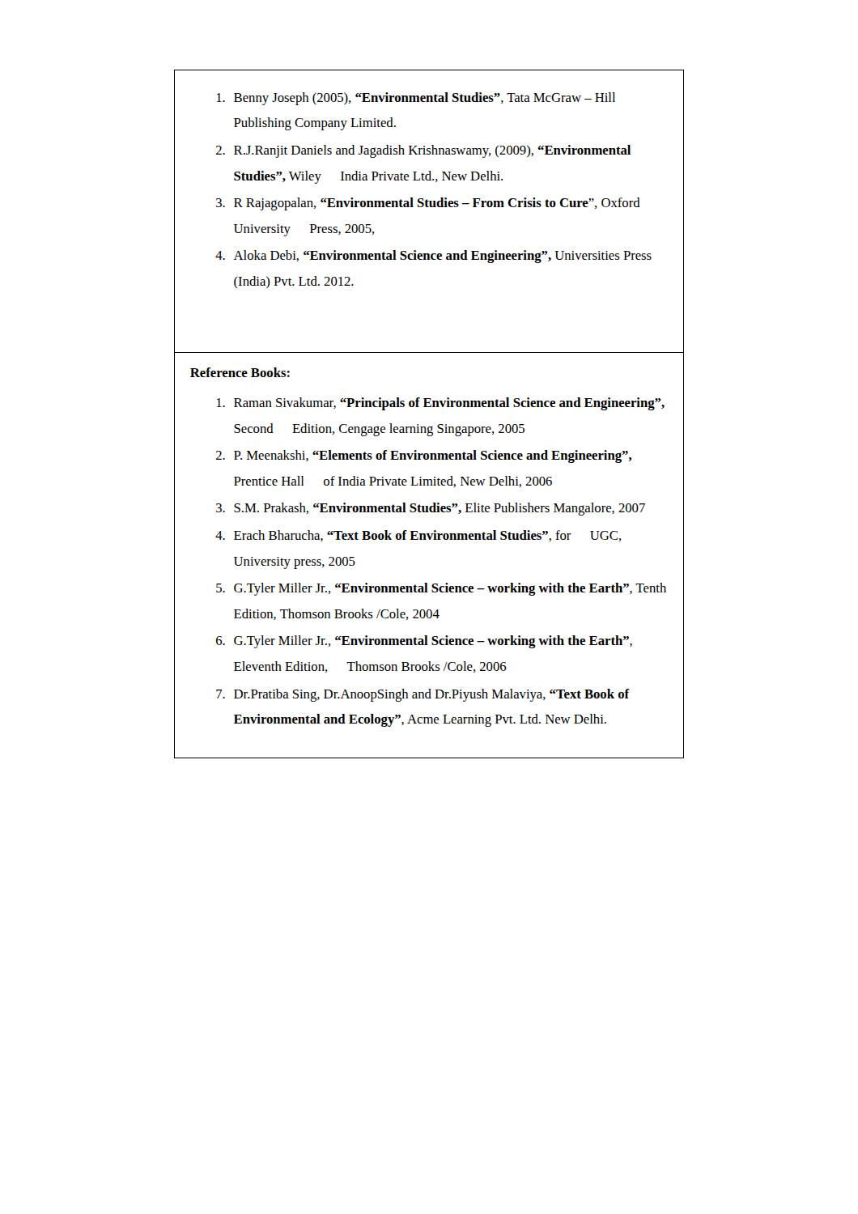Benny Joseph (2005), “Environmental Studies”, Tata McGraw – Hill Publishing Company Limited.
R.J.Ranjit Daniels and Jagadish Krishnaswamy, (2009), “Environmental Studies”, Wiley India Private Ltd., New Delhi.
R Rajagopalan, “Environmental Studies – From Crisis to Cure”, Oxford University Press, 2005,
Aloka Debi, “Environmental Science and Engineering”, Universities Press (India) Pvt. Ltd. 2012.
Reference Books:
Raman Sivakumar, “Principals of Environmental Science and Engineering”, Second Edition, Cengage learning Singapore, 2005
P. Meenakshi, “Elements of Environmental Science and Engineering”, Prentice Hall of India Private Limited, New Delhi, 2006
S.M. Prakash, “Environmental Studies”, Elite Publishers Mangalore, 2007
Erach Bharucha, “Text Book of Environmental Studies”, for UGC, University press, 2005
G.Tyler Miller Jr., “Environmental Science – working with the Earth”, Tenth Edition, Thomson Brooks /Cole, 2004
G.Tyler Miller Jr., “Environmental Science – working with the Earth”, Eleventh Edition, Thomson Brooks /Cole, 2006
Dr.Pratiba Sing, Dr.AnoopSingh and Dr.Piyush Malaviya, “Text Book of Environmental and Ecology”, Acme Learning Pvt. Ltd. New Delhi.